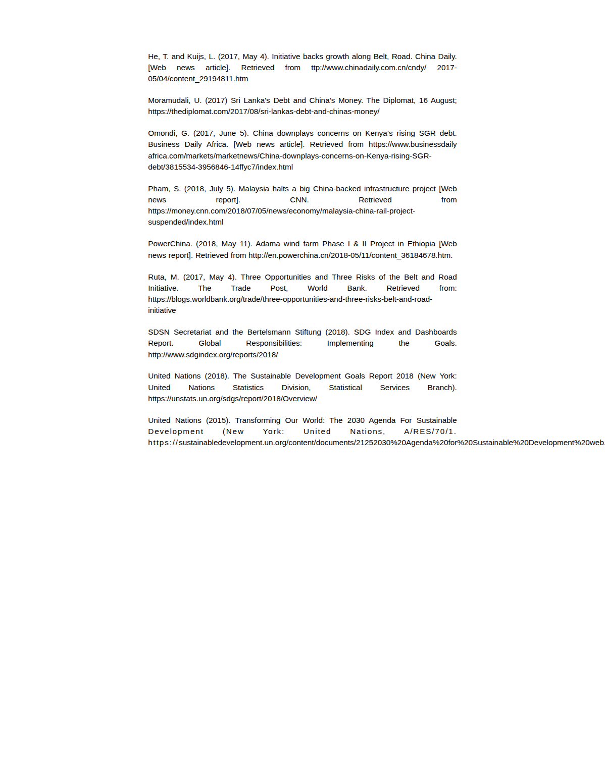He, T. and Kuijs, L. (2017, May 4). Initiative backs growth along Belt, Road. China Daily. [Web news article]. Retrieved from ttp://www.chinadaily.com.cn/cndy/ 2017-05/04/content_29194811.htm
Moramudali, U. (2017) Sri Lanka's Debt and China’s Money. The Diplomat, 16 August; https://thediplomat.com/2017/08/sri-lankas-debt-and-chinas-money/
Omondi, G. (2017, June 5). China downplays concerns on Kenya’s rising SGR debt. Business Daily Africa. [Web news article]. Retrieved from https://www.businessdaily africa.com/markets/marketnews/China-downplays-concerns-on-Kenya-rising-SGR-debt/3815534-3956846-14ffyc7/index.html
Pham, S. (2018, July 5). Malaysia halts a big China-backed infrastructure project [Web news report]. CNN. Retrieved from https://money.cnn.com/2018/07/05/news/economy/malaysia-china-rail-project-suspended/index.html
PowerChina. (2018, May 11). Adama wind farm Phase I & II Project in Ethiopia [Web news report]. Retrieved from http://en.powerchina.cn/2018-05/11/content_36184678.htm.
Ruta, M. (2017, May 4). Three Opportunities and Three Risks of the Belt and Road Initiative. The Trade Post, World Bank. Retrieved from: https://blogs.worldbank.org/trade/three-opportunities-and-three-risks-belt-and-road-initiative
SDSN Secretariat and the Bertelsmann Stiftung (2018). SDG Index and Dashboards Report. Global Responsibilities: Implementing the Goals. http://www.sdgindex.org/reports/2018/
United Nations (2018). The Sustainable Development Goals Report 2018 (New York: United Nations Statistics Division, Statistical Services Branch). https://unstats.un.org/sdgs/report/2018/Overview/
United Nations (2015). Transforming Our World: The 2030 Agenda For Sustainable Development (New York: United Nations, A/RES/70/1. https://sustainabledevelopment.un.org/content/documents/21252030%20Agenda%20for%20Sustainable%20Development%20web.pdf